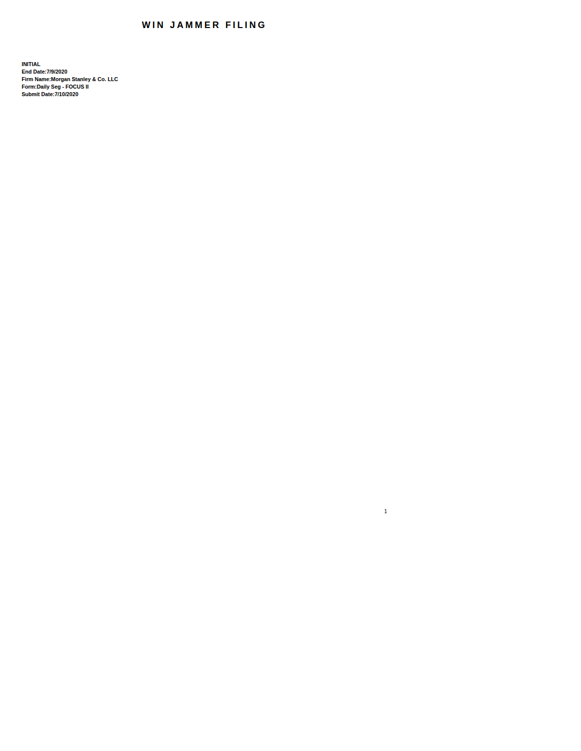WIN JAMMER FILING
INITIAL
End Date:7/9/2020
Firm Name:Morgan Stanley & Co. LLC
Form:Daily Seg - FOCUS II
Submit Date:7/10/2020
1